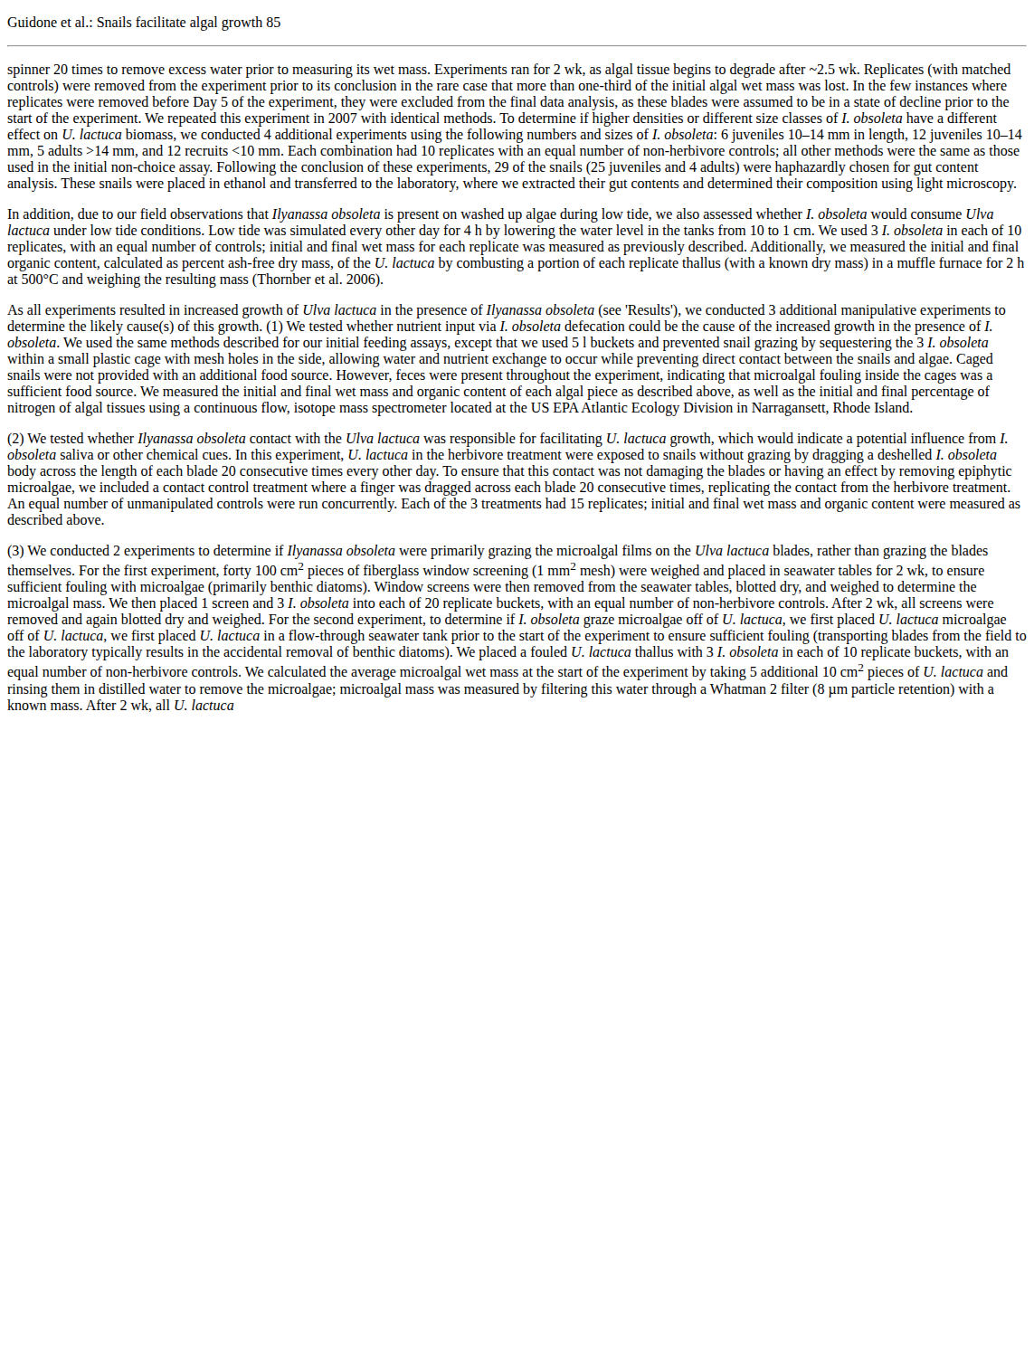Guidone et al.: Snails facilitate algal growth 85
spinner 20 times to remove excess water prior to measuring its wet mass. Experiments ran for 2 wk, as algal tissue begins to degrade after ~2.5 wk. Replicates (with matched controls) were removed from the experiment prior to its conclusion in the rare case that more than one-third of the initial algal wet mass was lost. In the few instances where replicates were removed before Day 5 of the experiment, they were excluded from the final data analysis, as these blades were assumed to be in a state of decline prior to the start of the experiment. We repeated this experiment in 2007 with identical methods. To determine if higher densities or different size classes of I. obsoleta have a different effect on U. lactuca biomass, we conducted 4 additional experiments using the following numbers and sizes of I. obsoleta: 6 juveniles 10–14 mm in length, 12 juveniles 10–14 mm, 5 adults >14 mm, and 12 recruits <10 mm. Each combination had 10 replicates with an equal number of non-herbivore controls; all other methods were the same as those used in the initial non-choice assay. Following the conclusion of these experiments, 29 of the snails (25 juveniles and 4 adults) were haphazardly chosen for gut content analysis. These snails were placed in ethanol and transferred to the laboratory, where we extracted their gut contents and determined their composition using light microscopy.
In addition, due to our field observations that Ilyanassa obsoleta is present on washed up algae during low tide, we also assessed whether I. obsoleta would consume Ulva lactuca under low tide conditions. Low tide was simulated every other day for 4 h by lowering the water level in the tanks from 10 to 1 cm. We used 3 I. obsoleta in each of 10 replicates, with an equal number of controls; initial and final wet mass for each replicate was measured as previously described. Additionally, we measured the initial and final organic content, calculated as percent ash-free dry mass, of the U. lactuca by combusting a portion of each replicate thallus (with a known dry mass) in a muffle furnace for 2 h at 500°C and weighing the resulting mass (Thornber et al. 2006).
As all experiments resulted in increased growth of Ulva lactuca in the presence of Ilyanassa obsoleta (see 'Results'), we conducted 3 additional manipulative experiments to determine the likely cause(s) of this growth. (1) We tested whether nutrient input via I. obsoleta defecation could be the cause of the increased growth in the presence of I. obsoleta. We used the same methods described for our initial feeding assays, except that we used 5 l buckets and prevented snail grazing by sequestering the 3 I. obsoleta within a small plastic cage with mesh holes in the side, allowing water and nutrient exchange to occur while preventing direct contact between the snails and algae. Caged snails were not provided with an additional food source. However, feces were present throughout the experiment, indicating that microalgal fouling inside the cages was a sufficient food source. We measured the initial and final wet mass and organic content of each algal piece as described above, as well as the initial and final percentage of nitrogen of algal tissues using a continuous flow, isotope mass spectrometer located at the US EPA Atlantic Ecology Division in Narragansett, Rhode Island.
(2) We tested whether Ilyanassa obsoleta contact with the Ulva lactuca was responsible for facilitating U. lactuca growth, which would indicate a potential influence from I. obsoleta saliva or other chemical cues. In this experiment, U. lactuca in the herbivore treatment were exposed to snails without grazing by dragging a deshelled I. obsoleta body across the length of each blade 20 consecutive times every other day. To ensure that this contact was not damaging the blades or having an effect by removing epiphytic microalgae, we included a contact control treatment where a finger was dragged across each blade 20 consecutive times, replicating the contact from the herbivore treatment. An equal number of unmanipulated controls were run concurrently. Each of the 3 treatments had 15 replicates; initial and final wet mass and organic content were measured as described above.
(3) We conducted 2 experiments to determine if Ilyanassa obsoleta were primarily grazing the microalgal films on the Ulva lactuca blades, rather than grazing the blades themselves. For the first experiment, forty 100 cm2 pieces of fiberglass window screening (1 mm2 mesh) were weighed and placed in seawater tables for 2 wk, to ensure sufficient fouling with microalgae (primarily benthic diatoms). Window screens were then removed from the seawater tables, blotted dry, and weighed to determine the microalgal mass. We then placed 1 screen and 3 I. obsoleta into each of 20 replicate buckets, with an equal number of non-herbivore controls. After 2 wk, all screens were removed and again blotted dry and weighed. For the second experiment, to determine if I. obsoleta graze microalgae off of U. lactuca, we first placed U. lactuca microalgae off of U. lactuca, we first placed U. lactuca in a flow-through seawater tank prior to the start of the experiment to ensure sufficient fouling (transporting blades from the field to the laboratory typically results in the accidental removal of benthic diatoms). We placed a fouled U. lactuca thallus with 3 I. obsoleta in each of 10 replicate buckets, with an equal number of non-herbivore controls. We calculated the average microalgal wet mass at the start of the experiment by taking 5 additional 10 cm2 pieces of U. lactuca and rinsing them in distilled water to remove the microalgae; microalgal mass was measured by filtering this water through a Whatman 2 filter (8 µm particle retention) with a known mass. After 2 wk, all U. lactuca